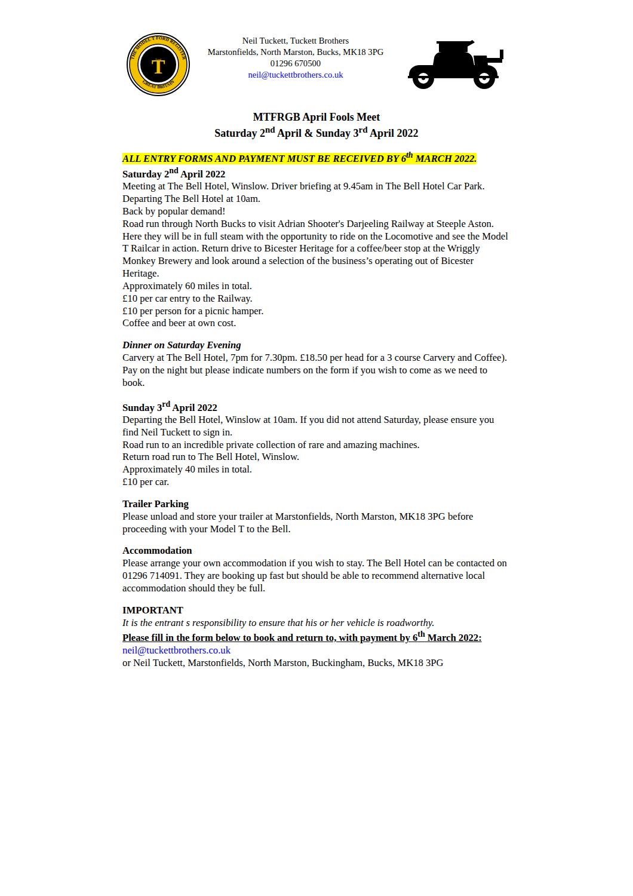T THE MODEL T FORD REGISTER GREAT BRITAIN Ford
Neil Tuckett, Tuckett Brothers
Marstonfields, North Marston, Bucks, MK18 3PG
01296 670500
neil@tuckettbrothers.co.uk
MTFRGB April Fools Meet Saturday 2nd April & Sunday 3rd April 2022
ALL ENTRY FORMS AND PAYMENT MUST BE RECEIVED BY 6th MARCH 2022.
Saturday 2nd April 2022
Meeting at The Bell Hotel, Winslow. Driver briefing at 9.45am in The Bell Hotel Car Park. Departing The Bell Hotel at 10am.
Back by popular demand!
Road run through North Bucks to visit Adrian Shooter's Darjeeling Railway at Steeple Aston. Here they will be in full steam with the opportunity to ride on the Locomotive and see the Model T Railcar in action. Return drive to Bicester Heritage for a coffee/beer stop at the Wriggly Monkey Brewery and look around a selection of the business’s operating out of Bicester Heritage.
Approximately 60 miles in total.
£10 per car entry to the Railway.
£10 per person for a picnic hamper.
Coffee and beer at own cost.
Dinner on Saturday Evening
Carvery at The Bell Hotel, 7pm for 7.30pm. £18.50 per head for a 3 course Carvery and Coffee). Pay on the night but please indicate numbers on the form if you wish to come as we need to book.
Sunday 3rd April 2022
Departing the Bell Hotel, Winslow at 10am. If you did not attend Saturday, please ensure you find Neil Tuckett to sign in.
Road run to an incredible private collection of rare and amazing machines.
Return road run to The Bell Hotel, Winslow.
Approximately 40 miles in total.
£10 per car.
Trailer Parking
Please unload and store your trailer at Marstonfields, North Marston, MK18 3PG before proceeding with your Model T to the Bell.
Accommodation
Please arrange your own accommodation if you wish to stay. The Bell Hotel can be contacted on 01296 714091. They are booking up fast but should be able to recommend alternative local accommodation should they be full.
IMPORTANT
It is the entrant s responsibility to ensure that his or her vehicle is roadworthy.
Please fill in the form below to book and return to, with payment by 6th March 2022:
neil@tuckettbrothers.co.uk
or Neil Tuckett, Marstonfields, North Marston, Buckingham, Bucks, MK18 3PG